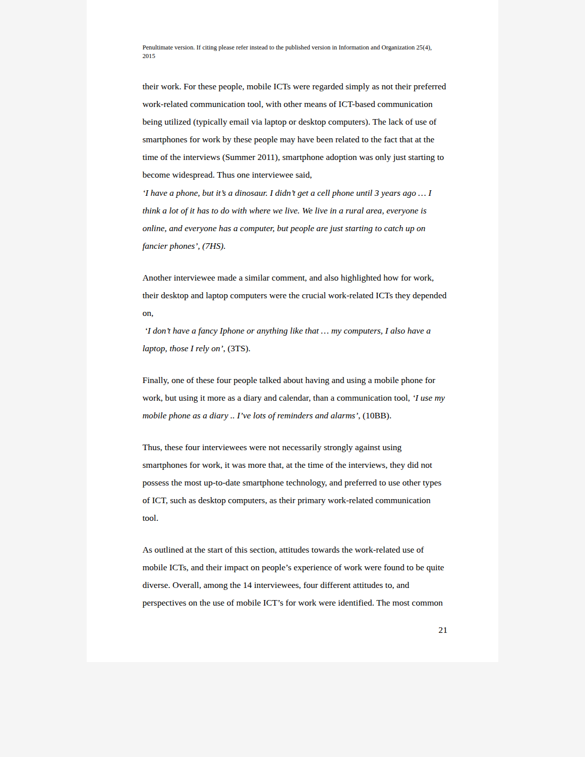Penultimate version. If citing please refer instead to the published version in Information and Organization 25(4), 2015
their work. For these people, mobile ICTs were regarded simply as not their preferred work-related communication tool, with other means of ICT-based communication being utilized (typically email via laptop or desktop computers). The lack of use of smartphones for work by these people may have been related to the fact that at the time of the interviews (Summer 2011), smartphone adoption was only just starting to become widespread. Thus one interviewee said,
‘I have a phone, but it’s a dinosaur. I didn’t get a cell phone until 3 years ago … I think a lot of it has to do with where we live. We live in a rural area, everyone is online, and everyone has a computer, but people are just starting to catch up on fancier phones’, (7HS).
Another interviewee made a similar comment, and also highlighted how for work, their desktop and laptop computers were the crucial work-related ICTs they depended on,
‘I don’t have a fancy Iphone or anything like that … my computers, I also have a laptop, those I rely on’, (3TS).
Finally, one of these four people talked about having and using a mobile phone for work, but using it more as a diary and calendar, than a communication tool, ‘I use my mobile phone as a diary .. I’ve lots of reminders and alarms’, (10BB).
Thus, these four interviewees were not necessarily strongly against using smartphones for work, it was more that, at the time of the interviews, they did not possess the most up-to-date smartphone technology, and preferred to use other types of ICT, such as desktop computers, as their primary work-related communication tool.
As outlined at the start of this section, attitudes towards the work-related use of mobile ICTs, and their impact on people’s experience of work were found to be quite diverse. Overall, among the 14 interviewees, four different attitudes to, and perspectives on the use of mobile ICT’s for work were identified. The most common
21